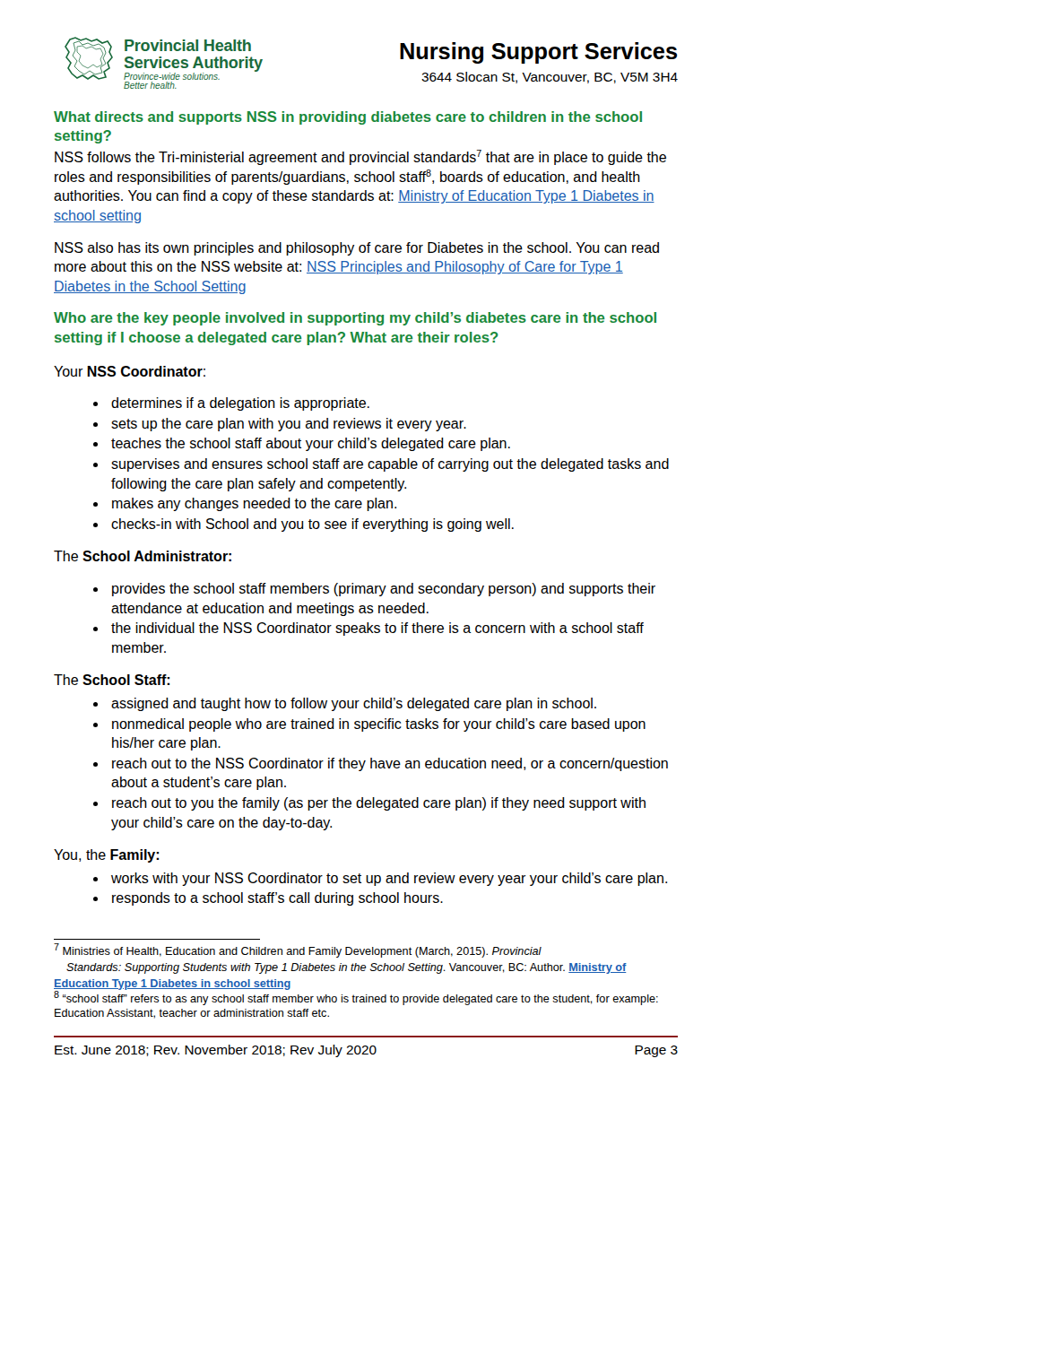Provincial Health
Services Authority
Province-wide solutions.
Better health.
Nursing Support Services
3644 Slocan St, Vancouver, BC, V5M 3H4
What directs and supports NSS in providing diabetes care to children in the school setting?
NSS follows the Tri-ministerial agreement and provincial standards7 that are in place to guide the roles and responsibilities of parents/guardians, school staff8, boards of education, and health authorities. You can find a copy of these standards at: Ministry of Education Type 1 Diabetes in school setting
NSS also has its own principles and philosophy of care for Diabetes in the school. You can read more about this on the NSS website at: NSS Principles and Philosophy of Care for Type 1 Diabetes in the School Setting
Who are the key people involved in supporting my child’s diabetes care in the school setting if I choose a delegated care plan? What are their roles?
Your NSS Coordinator:
determines if a delegation is appropriate.
sets up the care plan with you and reviews it every year.
teaches the school staff about your child’s delegated care plan.
supervises and ensures school staff are capable of carrying out the delegated tasks and following the care plan safely and competently.
makes any changes needed to the care plan.
checks-in with School and you to see if everything is going well.
The School Administrator:
provides the school staff members (primary and secondary person) and supports their attendance at education and meetings as needed.
the individual the NSS Coordinator speaks to if there is a concern with a school staff member.
The School Staff:
assigned and taught how to follow your child’s delegated care plan in school.
nonmedical people who are trained in specific tasks for your child’s care based upon his/her care plan.
reach out to the NSS Coordinator if they have an education need, or a concern/question about a student’s care plan.
reach out to you the family (as per the delegated care plan) if they need support with your child’s care on the day-to-day.
You, the Family:
works with your NSS Coordinator to set up and review every year your child’s care plan.
responds to a school staff’s call during school hours.
7 Ministries of Health, Education and Children and Family Development (March, 2015). Provincial
Standards: Supporting Students with Type 1 Diabetes in the School Setting. Vancouver, BC: Author. Ministry of
Education Type 1 Diabetes in school setting
8 “school staff” refers to as any school staff member who is trained to provide delegated care to the student, for example: Education Assistant, teacher or administration staff etc.
Est. June 2018; Rev. November 2018; Rev July 2020 Page 3